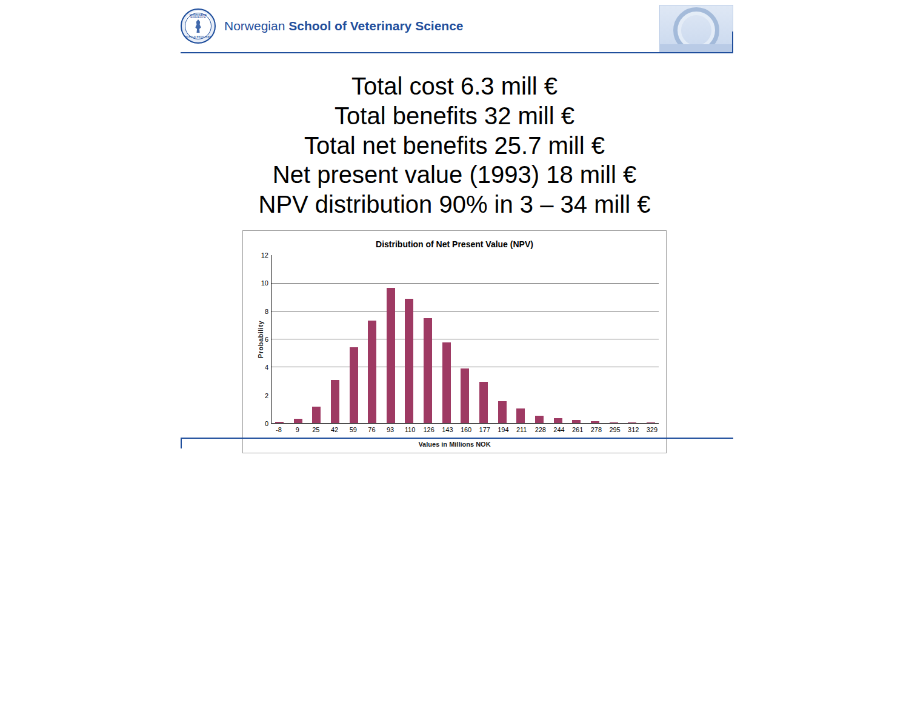Veterinaria Norvegica
Schola Medicinae
Norwegian School of Veterinary Science
Total cost 6.3 mill €
Total benefits 32 mill €
Total net benefits 25.7 mill €
Net present value (1993) 18 mill €
NPV distribution 90% in 3 – 34 mill €
Distribution of Net Present Value (NPV)
Probability
12
10
8
6
4
2
0
-89254259 7693110126143 160177194211228 244261278295312329
Values in Millions NOK